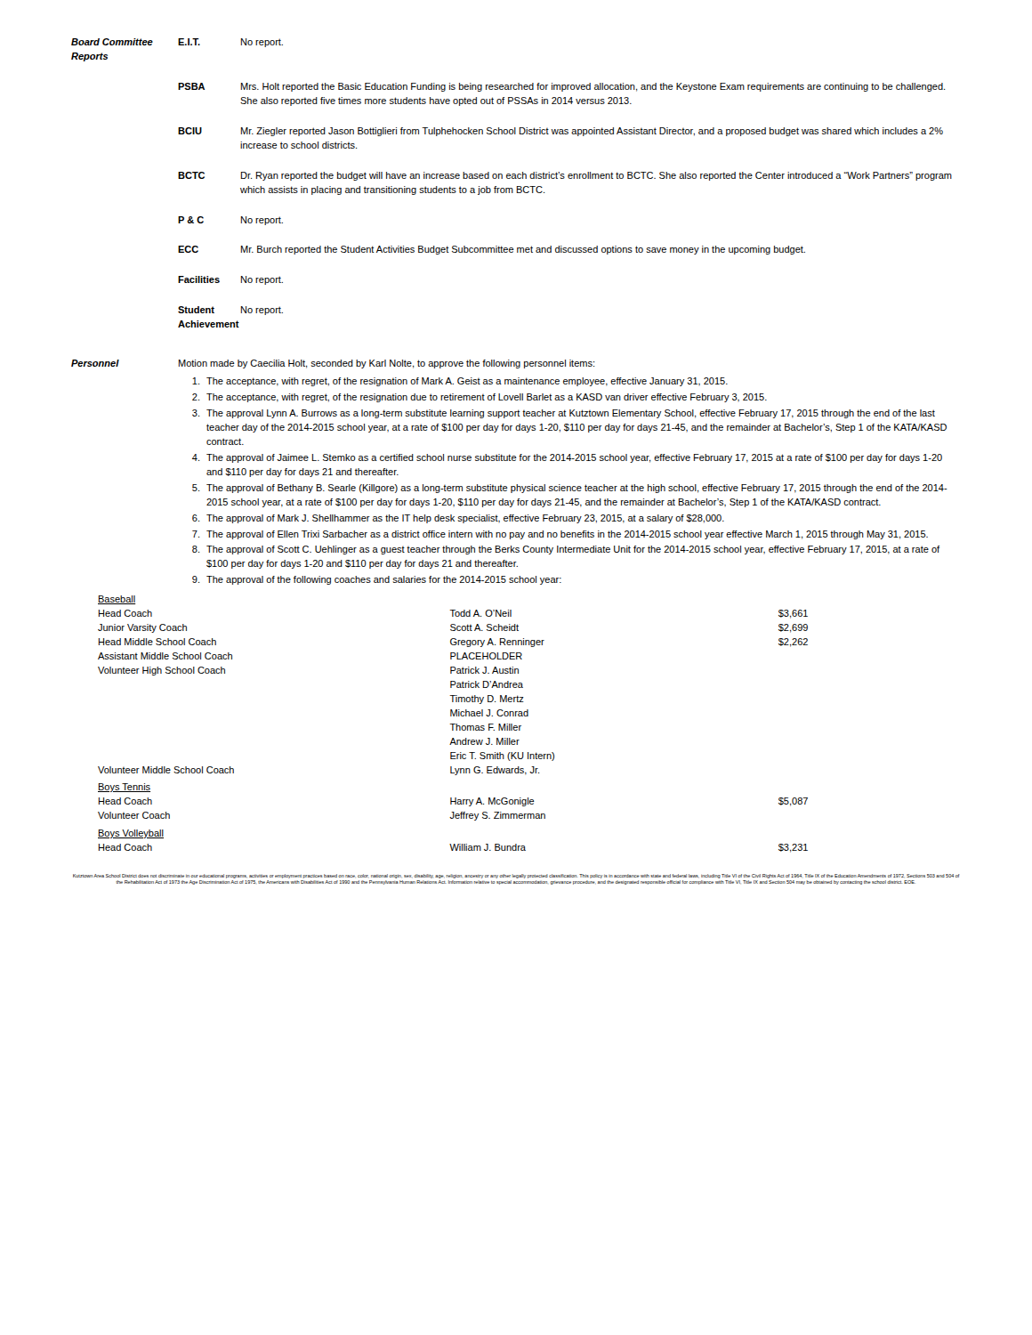| Board Committee Reports | E.I.T. | No report. |
| | PSBA | Mrs. Holt reported the Basic Education Funding is being researched for improved allocation, and the Keystone Exam requirements are continuing to be challenged. She also reported five times more students have opted out of PSSAs in 2014 versus 2013. |
| | BCIU | Mr. Ziegler reported Jason Bottiglieri from Tulphehocken School District was appointed Assistant Director, and a proposed budget was shared which includes a 2% increase to school districts. |
| | BCTC | Dr. Ryan reported the budget will have an increase based on each district’s enrollment to BCTC. She also reported the Center introduced a “Work Partners” program which assists in placing and transitioning students to a job from BCTC. |
| | P & C | No report. |
| | ECC | Mr. Burch reported the Student Activities Budget Subcommittee met and discussed options to save money in the upcoming budget. |
| | Facilities | No report. |
| | Student Achievement | No report. |
| Personnel | Motion made by Caecilia Holt, seconded by Karl Nolte, to approve the following personnel items: The acceptance, with regret, of the resignation of Mark A. Geist as a maintenance employee, effective January 31, 2015. The acceptance, with regret, of the resignation due to retirement of Lovell Barlet as a KASD van driver effective February 3, 2015. The approval Lynn A. Burrows as a long-term substitute learning support teacher at Kutztown Elementary School, effective February 17, 2015 through the end of the last teacher day of the 2014-2015 school year, at a rate of $100 per day for days 1-20, $110 per day for days 21-45, and the remainder at Bachelor’s, Step 1 of the KATA/KASD contract. The approval of Jaimee L. Stemko as a certified school nurse substitute for the 2014-2015 school year, effective February 17, 2015 at a rate of $100 per day for days 1-20 and $110 per day for days 21 and thereafter. The approval of Bethany B. Searle (Killgore) as a long-term substitute physical science teacher at the high school, effective February 17, 2015 through the end of the 2014-2015 school year, at a rate of $100 per day for days 1-20, $110 per day for days 21-45, and the remainder at Bachelor’s, Step 1 of the KATA/KASD contract. The approval of Mark J. Shellhammer as the IT help desk specialist, effective February 23, 2015, at a salary of $28,000. The approval of Ellen Trixi Sarbacher as a district office intern with no pay and no benefits in the 2014-2015 school year effective March 1, 2015 through May 31, 2015. The approval of Scott C. Uehlinger as a guest teacher through the Berks County Intermediate Unit for the 2014-2015 school year, effective February 17, 2015, at a rate of $100 per day for days 1-20 and $110 per day for days 21 and thereafter. The approval of the following coaches and salaries for the 2014-2015 school year: |
Baseball
| Head Coach | Todd A. O’Neil | $3,661 |
| Junior Varsity Coach | Scott A. Scheidt | $2,699 |
| Head Middle School Coach | Gregory A. Renninger | $2,262 |
| Assistant Middle School Coach | PLACEHOLDER | |
| Volunteer High School Coach | Patrick J. Austin | |
| | Patrick D’Andrea | |
| | Timothy D. Mertz | |
| | Michael J. Conrad | |
| | Thomas F. Miller | |
| | Andrew J. Miller | |
| | Eric T. Smith (KU Intern) | |
| Volunteer Middle School Coach | Lynn G. Edwards, Jr. | |
Boys Tennis
| Head Coach | Harry A. McGonigle | $5,087 |
| Volunteer Coach | Jeffrey S. Zimmerman | |
Boys Volleyball
| Head Coach | William J. Bundra | $3,231 |
Kutztown Area School District does not discriminate in our educational programs, activities or employment practices based on race, color, national origin, sex, disability, age, religion, ancestry or any other legally protected classification. This policy is in accordance with state and federal laws, including Title VI of the Civil Rights Act of 1964, Title IX of the Education Amendments of 1972, Sections 503 and 504 of the Rehabilitation Act of 1973 the Age Discrimination Act of 1975, the Americans with Disabilities Act of 1990 and the Pennsylvania Human Relations Act. Information relative to special accommodation, grievance procedure, and the designated responsible official for compliance with Title VI, Title IX and Section 504 may be obtained by contacting the school district. EOE.